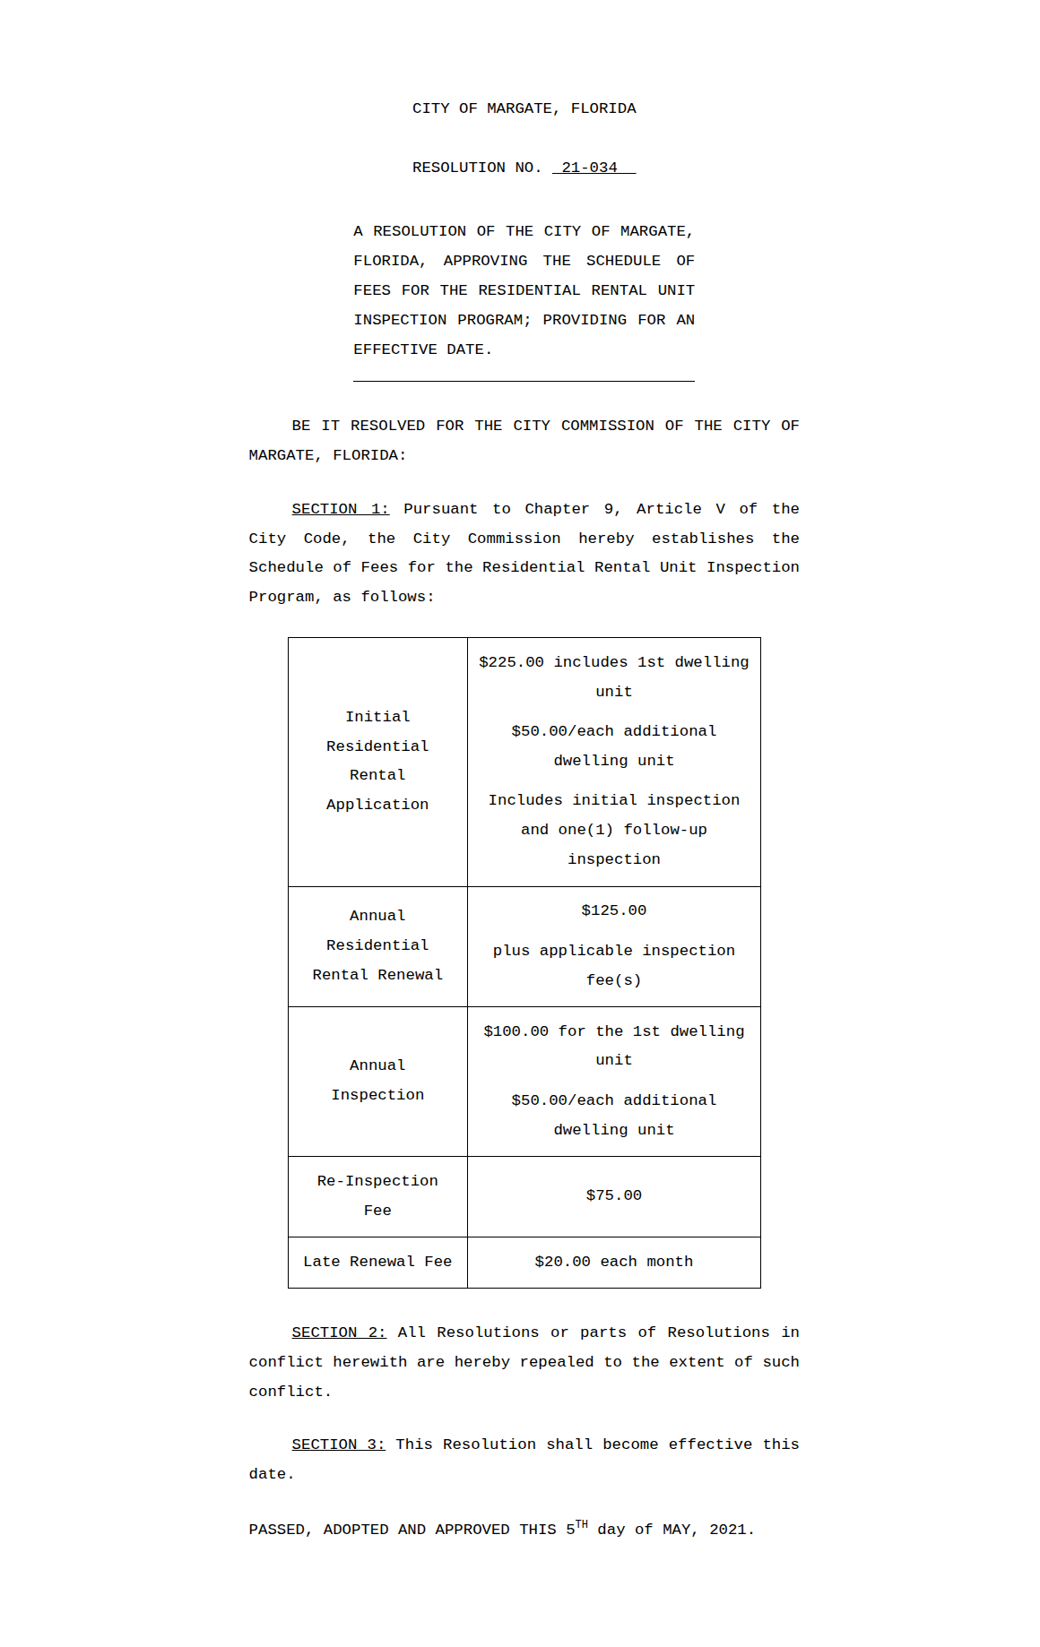CITY OF MARGATE, FLORIDA
RESOLUTION NO. 21-034
A RESOLUTION OF THE CITY OF MARGATE, FLORIDA, APPROVING THE SCHEDULE OF FEES FOR THE RESIDENTIAL RENTAL UNIT INSPECTION PROGRAM; PROVIDING FOR AN EFFECTIVE DATE.
BE IT RESOLVED FOR THE CITY COMMISSION OF THE CITY OF MARGATE, FLORIDA:
SECTION 1: Pursuant to Chapter 9, Article V of the City Code, the City Commission hereby establishes the Schedule of Fees for the Residential Rental Unit Inspection Program, as follows:
| Initial Residential Rental Application | $225.00 includes 1st dwelling unit $50.00/each additional dwelling unit Includes initial inspection and one(1) follow-up inspection |
| Annual Residential Rental Renewal | $125.00 plus applicable inspection fee(s) |
| Annual Inspection | $100.00 for the 1st dwelling unit $50.00/each additional dwelling unit |
| Re-Inspection Fee | $75.00 |
| Late Renewal Fee | $20.00 each month |
SECTION 2: All Resolutions or parts of Resolutions in conflict herewith are hereby repealed to the extent of such conflict.
SECTION 3: This Resolution shall become effective this date.
PASSED, ADOPTED AND APPROVED THIS 5TH day of MAY, 2021.